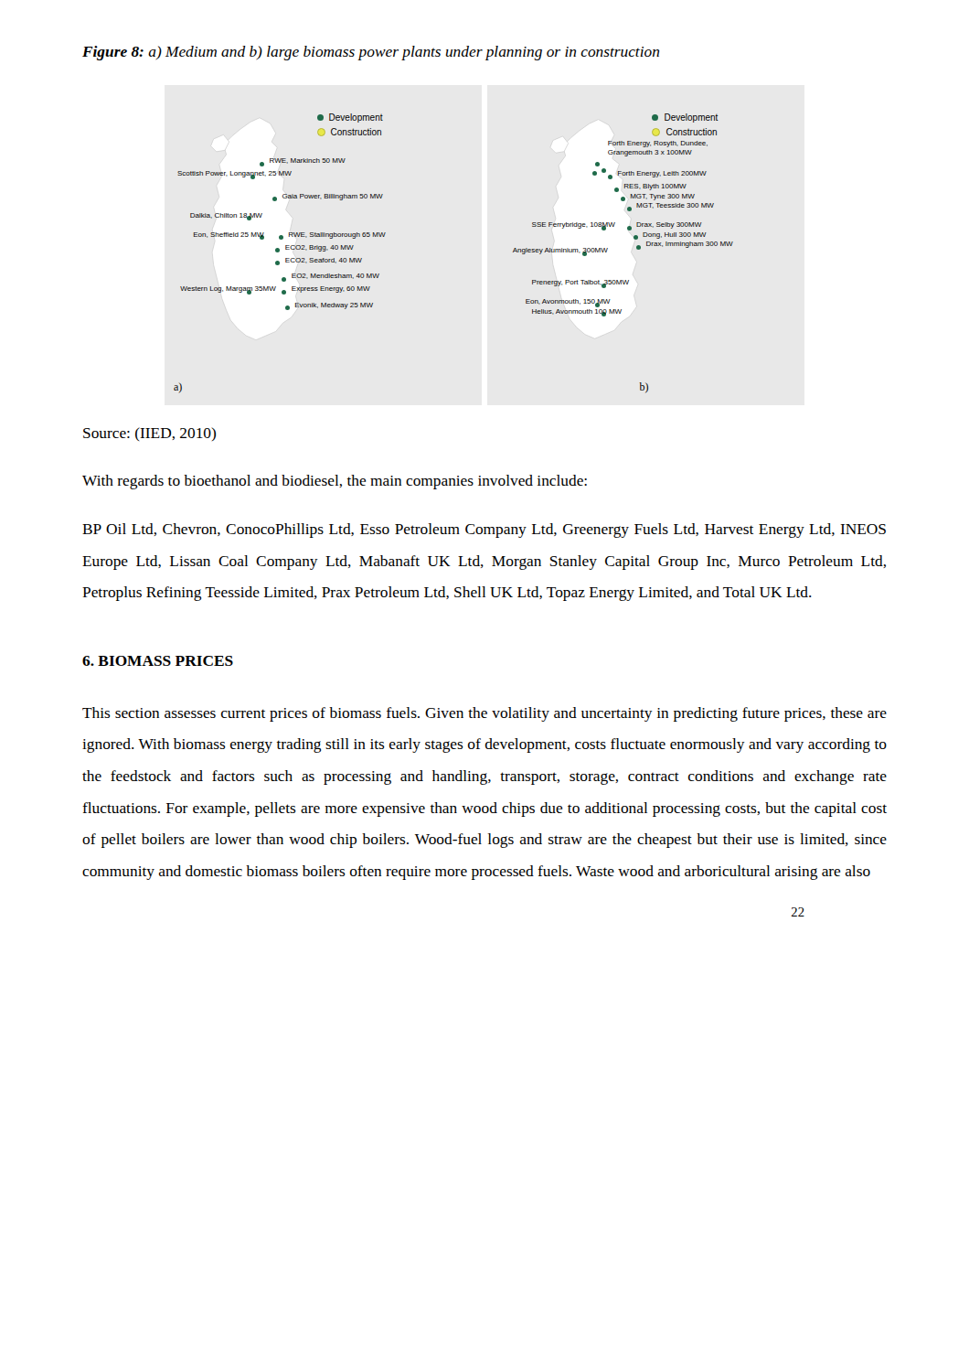Figure 8: a) Medium and b) large biomass power plants under planning or in construction
Development
Construction
RWE, Markinch 50 MW Scottish Power, Longannet, 25 MW Gaia Power, Billingham 50 MW Dalkia, Chilton 18 MW Eon, Sheffield 25 MW RWE, Stallingborough 65 MW ECO2, Brigg, 40 MW ECO2, Seaford, 40 MW EO2, Mendlesham, 40 MW Express Energy, 60 MW Western Log, Margam 35MW Evonik, Medway 25 MW a)
Development
Construction
Forth Energy, Rosyth, Dundee,
Grangemouth 3 x 100MW Forth Energy, Leith 200MW RES, Blyth 100MW MGT, Tyne 300 MW MGT, Teesside 300 MW SSE Ferrybridge, 108MW Drax, Selby 300MW Dong, Hull 300 MW Drax, Immingham 300 MW Anglesey Aluminium, 300MW Prenergy, Port Talbot, 350MW Eon, Avonmouth, 150 MW Helius, Avonmouth 100 MW b)
Source: (IIED, 2010)
With regards to bioethanol and biodiesel, the main companies involved include:
BP Oil Ltd, Chevron, ConocoPhillips Ltd, Esso Petroleum Company Ltd, Greenergy Fuels Ltd, Harvest Energy Ltd, INEOS Europe Ltd, Lissan Coal Company Ltd, Mabanaft UK Ltd, Morgan Stanley Capital Group Inc, Murco Petroleum Ltd, Petroplus Refining Teesside Limited, Prax Petroleum Ltd, Shell UK Ltd, Topaz Energy Limited, and Total UK Ltd.
6. BIOMASS PRICES
This section assesses current prices of biomass fuels. Given the volatility and uncertainty in predicting future prices, these are ignored. With biomass energy trading still in its early stages of development, costs fluctuate enormously and vary according to the feedstock and factors such as processing and handling, transport, storage, contract conditions and exchange rate fluctuations. For example, pellets are more expensive than wood chips due to additional processing costs, but the capital cost of pellet boilers are lower than wood chip boilers. Wood-fuel logs and straw are the cheapest but their use is limited, since community and domestic biomass boilers often require more processed fuels. Waste wood and arboricultural arising are also
22